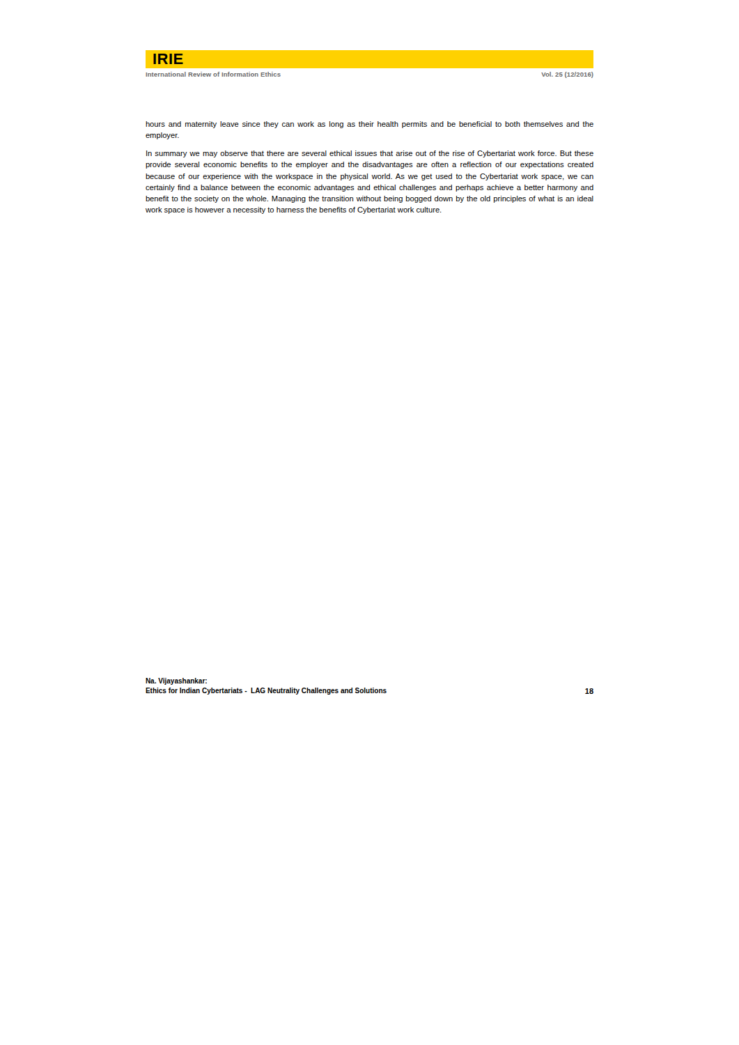IRIE
International Review of Information Ethics
Vol. 25 (12/2016)
hours and maternity leave since they can work as long as their health permits and be beneficial to both themselves and the employer.
In summary we may observe that there are several ethical issues that arise out of the rise of Cybertariat work force. But these provide several economic benefits to the employer and the disadvantages are often a reflection of our expectations created because of our experience with the workspace in the physical world. As we get used to the Cybertariat work space, we can certainly find a balance between the economic advantages and ethical challenges and perhaps achieve a better harmony and benefit to the society on the whole. Managing the transition without being bogged down by the old principles of what is an ideal work space is however a necessity to harness the benefits of Cybertariat work culture.
Na. Vijayashankar:
Ethics for Indian Cybertariats - LAG Neutrality Challenges and Solutions
18